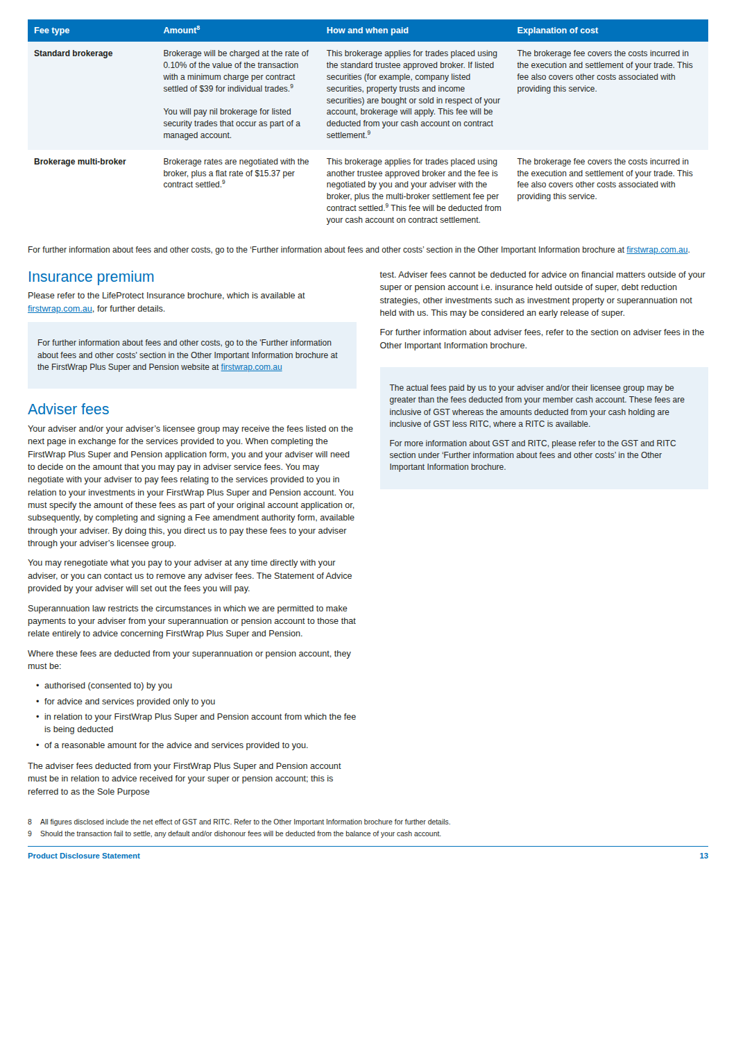| Fee type | Amount 8 | How and when paid | Explanation of cost |
| --- | --- | --- | --- |
| Standard brokerage | Brokerage will be charged at the rate of 0.10% of the value of the transaction with a minimum charge per contract settled of $39 for individual trades. 9 You will pay nil brokerage for listed security trades that occur as part of a managed account. | This brokerage applies for trades placed using the standard trustee approved broker. If listed securities (for example, company listed securities, property trusts and income securities) are bought or sold in respect of your account, brokerage will apply. This fee will be deducted from your cash account on contract settlement. 9 | The brokerage fee covers the costs incurred in the execution and settlement of your trade. This fee also covers other costs associated with providing this service. |
| Brokerage multi-broker | Brokerage rates are negotiated with the broker, plus a flat rate of $15.37 per contract settled. 9 | This brokerage applies for trades placed using another trustee approved broker and the fee is negotiated by you and your adviser with the broker, plus the multi-broker settlement fee per contract settled. 9 This fee will be deducted from your cash account on contract settlement. | The brokerage fee covers the costs incurred in the execution and settlement of your trade. This fee also covers other costs associated with providing this service. |
For further information about fees and other costs, go to the ‘Further information about fees and other costs’ section in the Other Important Information brochure at firstwrap.com.au.
Insurance premium
Please refer to the LifeProtect Insurance brochure, which is available at firstwrap.com.au, for further details.
For further information about fees and other costs, go to the 'Further information about fees and other costs' section in the Other Important Information brochure at the FirstWrap Plus Super and Pension website at firstwrap.com.au
Adviser fees
Your adviser and/or your adviser’s licensee group may receive the fees listed on the next page in exchange for the services provided to you. When completing the FirstWrap Plus Super and Pension application form, you and your adviser will need to decide on the amount that you may pay in adviser service fees. You may negotiate with your adviser to pay fees relating to the services provided to you in relation to your investments in your FirstWrap Plus Super and Pension account. You must specify the amount of these fees as part of your original account application or, subsequently, by completing and signing a Fee amendment authority form, available through your adviser. By doing this, you direct us to pay these fees to your adviser through your adviser’s licensee group.
You may renegotiate what you pay to your adviser at any time directly with your adviser, or you can contact us to remove any adviser fees. The Statement of Advice provided by your adviser will set out the fees you will pay.
Superannuation law restricts the circumstances in which we are permitted to make payments to your adviser from your superannuation or pension account to those that relate entirely to advice concerning FirstWrap Plus Super and Pension.
Where these fees are deducted from your superannuation or pension account, they must be:
authorised (consented to) by you
for advice and services provided only to you
in relation to your FirstWrap Plus Super and Pension account from which the fee is being deducted
of a reasonable amount for the advice and services provided to you.
The adviser fees deducted from your FirstWrap Plus Super and Pension account must be in relation to advice received for your super or pension account; this is referred to as the Sole Purpose
test. Adviser fees cannot be deducted for advice on financial matters outside of your super or pension account i.e. insurance held outside of super, debt reduction strategies, other investments such as investment property or superannuation not held with us. This may be considered an early release of super.
For further information about adviser fees, refer to the section on adviser fees in the Other Important Information brochure.
The actual fees paid by us to your adviser and/or their licensee group may be greater than the fees deducted from your member cash account. These fees are inclusive of GST whereas the amounts deducted from your cash holding are inclusive of GST less RITC, where a RITC is available.
For more information about GST and RITC, please refer to the GST and RITC section under ‘Further information about fees and other costs’ in the Other Important Information brochure.
8 All figures disclosed include the net effect of GST and RITC. Refer to the Other Important Information brochure for further details.
9 Should the transaction fail to settle, any default and/or dishonour fees will be deducted from the balance of your cash account.
Product Disclosure Statement 13